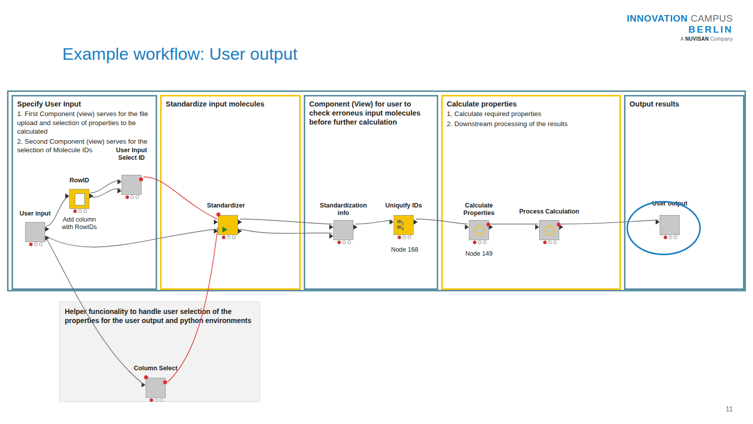INNOVATION CAMPUS
BERLIN
A NUVISAN Company
Example workflow: User output
Specify User Input
1. First Component (view) serves for the file upload and selection of properties to be calculated
2. Second Component (view) serves for the selection of Molecule IDs
Standardize input molecules
Component (View) for user to check erroneus input molecules before further calculation
Calculate properties
1. Calculate required properties
2. Downstream processing of the results
Output results
User input
RowID
Add column
with RowIDs
User Input
Select ID
Standardizer
Standardization
info
ID1
ID2
Uniquify IDs
Node 168
Calculate
Properties
Node 149
Process Calculation
User output
Helper funcionality to handle user selection of the properties for the user output and python environments
Column Select
11